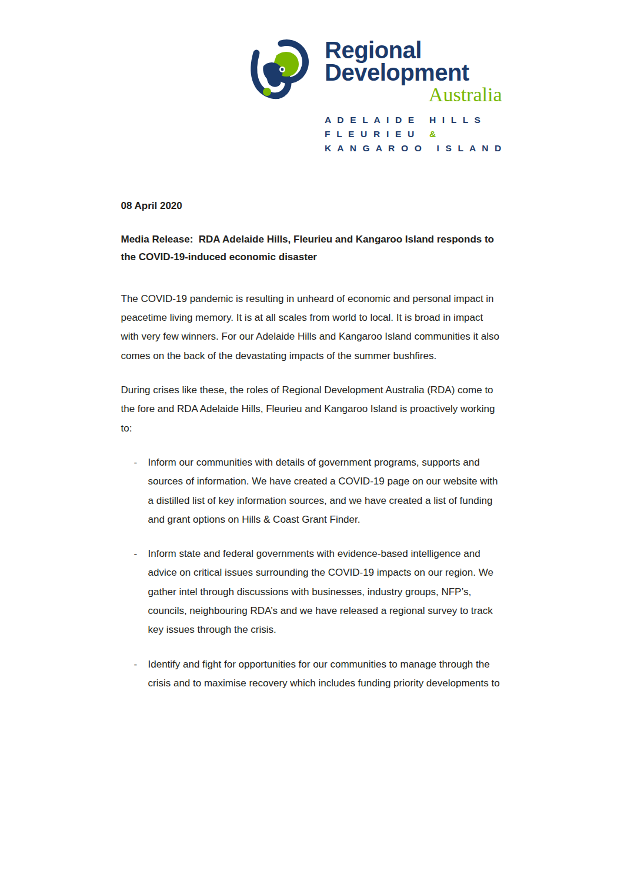Regional
Development
Australia
A D E L A I D E H I L L S
F L E U R I E U &
K A N G A R O O I S L A N D
08 April 2020
Media Release: RDA Adelaide Hills, Fleurieu and Kangaroo Island responds to the COVID-19-induced economic disaster
The COVID-19 pandemic is resulting in unheard of economic and personal impact in peacetime living memory. It is at all scales from world to local. It is broad in impact with very few winners. For our Adelaide Hills and Kangaroo Island communities it also comes on the back of the devastating impacts of the summer bushfires.
During crises like these, the roles of Regional Development Australia (RDA) come to the fore and RDA Adelaide Hills, Fleurieu and Kangaroo Island is proactively working to:
Inform our communities with details of government programs, supports and sources of information. We have created a COVID-19 page on our website with a distilled list of key information sources, and we have created a list of funding and grant options on Hills & Coast Grant Finder.
Inform state and federal governments with evidence-based intelligence and advice on critical issues surrounding the COVID-19 impacts on our region. We gather intel through discussions with businesses, industry groups, NFP’s, councils, neighbouring RDA’s and we have released a regional survey to track key issues through the crisis.
Identify and fight for opportunities for our communities to manage through the crisis and to maximise recovery which includes funding priority developments to